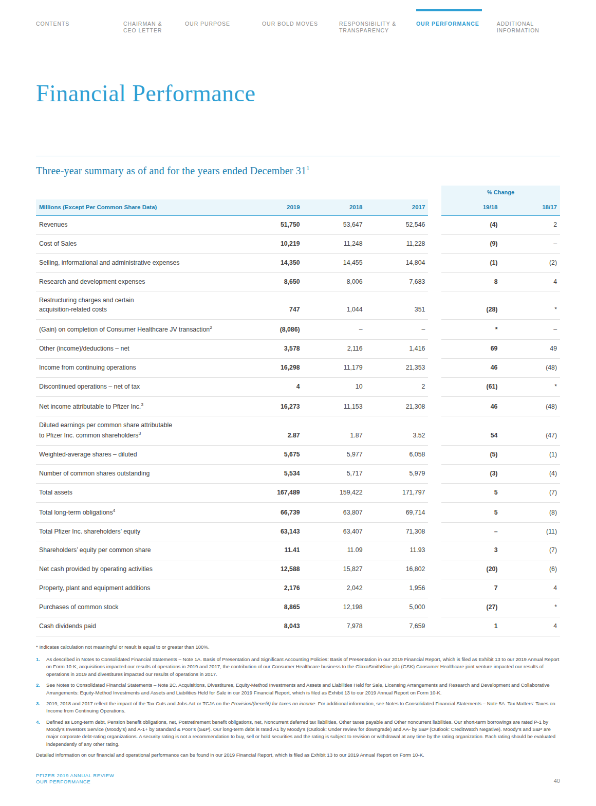Contents
Chairman &
CEO Letter
Our Purpose
Our Bold Moves
Responsibility &
Transparency
Our Performance
Additional
Information
Financial Performance
Three-year summary as of and for the years ended December 311
| | | | | | % Change |
| --- | --- | --- | --- | --- | --- |
| Millions (Except Per Common Share Data) | 2019 | 2018 | 2017 | | 19/18 | 18/17 |
| Revenues | 51,750 | 53,647 | 52,546 | | (4) | 2 |
| Cost of Sales | 10,219 | 11,248 | 11,228 | | (9) | – |
| Selling, informational and administrative expenses | 14,350 | 14,455 | 14,804 | | (1) | (2) |
| Research and development expenses | 8,650 | 8,006 | 7,683 | | 8 | 4 |
| Restructuring charges and certain acquisition-related costs | 747 | 1,044 | 351 | | (28) | * |
| (Gain) on completion of Consumer Healthcare JV transaction 2 | (8,086) | – | – | | * | – |
| Other (income)/deductions – net | 3,578 | 2,116 | 1,416 | | 69 | 49 |
| Income from continuing operations | 16,298 | 11,179 | 21,353 | | 46 | (48) |
| Discontinued operations – net of tax | 4 | 10 | 2 | | (61) | * |
| Net income attributable to Pfizer Inc. 3 | 16,273 | 11,153 | 21,308 | | 46 | (48) |
| Diluted earnings per common share attributable to Pfizer Inc. common shareholders 3 | 2.87 | 1.87 | 3.52 | | 54 | (47) |
| Weighted-average shares – diluted | 5,675 | 5,977 | 6,058 | | (5) | (1) |
| Number of common shares outstanding | 5,534 | 5,717 | 5,979 | | (3) | (4) |
| Total assets | 167,489 | 159,422 | 171,797 | | 5 | (7) |
| Total long-term obligations 4 | 66,739 | 63,807 | 69,714 | | 5 | (8) |
| Total Pfizer Inc. shareholders’ equity | 63,143 | 63,407 | 71,308 | | – | (11) |
| Shareholders’ equity per common share | 11.41 | 11.09 | 11.93 | | 3 | (7) |
| Net cash provided by operating activities | 12,588 | 15,827 | 16,802 | | (20) | (6) |
| Property, plant and equipment additions | 2,176 | 2,042 | 1,956 | | 7 | 4 |
| Purchases of common stock | 8,865 | 12,198 | 5,000 | | (27) | * |
| Cash dividends paid | 8,043 | 7,978 | 7,659 | | 1 | 4 |
* Indicates calculation not meaningful or result is equal to or greater than 100%.
As described in Notes to Consolidated Financial Statements – Note 1A. Basis of Presentation and Significant Accounting Policies: Basis of Presentation in our 2019 Financial Report, which is filed as Exhibit 13 to our 2019 Annual Report on Form 10-K, acquisitions impacted our results of operations in 2019 and 2017, the contribution of our Consumer Healthcare business to the GlaxoSmithKline plc (GSK) Consumer Healthcare joint venture impacted our results of operations in 2019 and divestitures impacted our results of operations in 2017.
See Notes to Consolidated Financial Statements – Note 2C. Acquisitions, Divestitures, Equity-Method Investments and Assets and Liabilities Held for Sale, Licensing Arrangements and Research and Development and Collaborative Arrangements: Equity-Method Investments and Assets and Liabilities Held for Sale in our 2019 Financial Report, which is filed as Exhibit 13 to our 2019 Annual Report on Form 10-K.
2019, 2018 and 2017 reflect the impact of the Tax Cuts and Jobs Act or TCJA on the Provision/(benefit) for taxes on income. For additional information, see Notes to Consolidated Financial Statements – Note 5A. Tax Matters: Taxes on Income from Continuing Operations.
Defined as Long-term debt, Pension benefit obligations, net, Postretirement benefit obligations, net, Noncurrent deferred tax liabilities, Other taxes payable and Other noncurrent liabilities. Our short-term borrowings are rated P-1 by Moody’s Investors Service (Moody’s) and A-1+ by Standard & Poor’s (S&P). Our long-term debt is rated A1 by Moody’s (Outlook: Under review for downgrade) and AA- by S&P (Outlook: CreditWatch Negative). Moody’s and S&P are major corporate debt-rating organizations. A security rating is not a recommendation to buy, sell or hold securities and the rating is subject to revision or withdrawal at any time by the rating organization. Each rating should be evaluated independently of any other rating.
Detailed information on our financial and operational performance can be found in our 2019 Financial Report, which is filed as Exhibit 13 to our 2019 Annual Report on Form 10-K.
Pfizer 2019 Annual Review
Our Performance
40